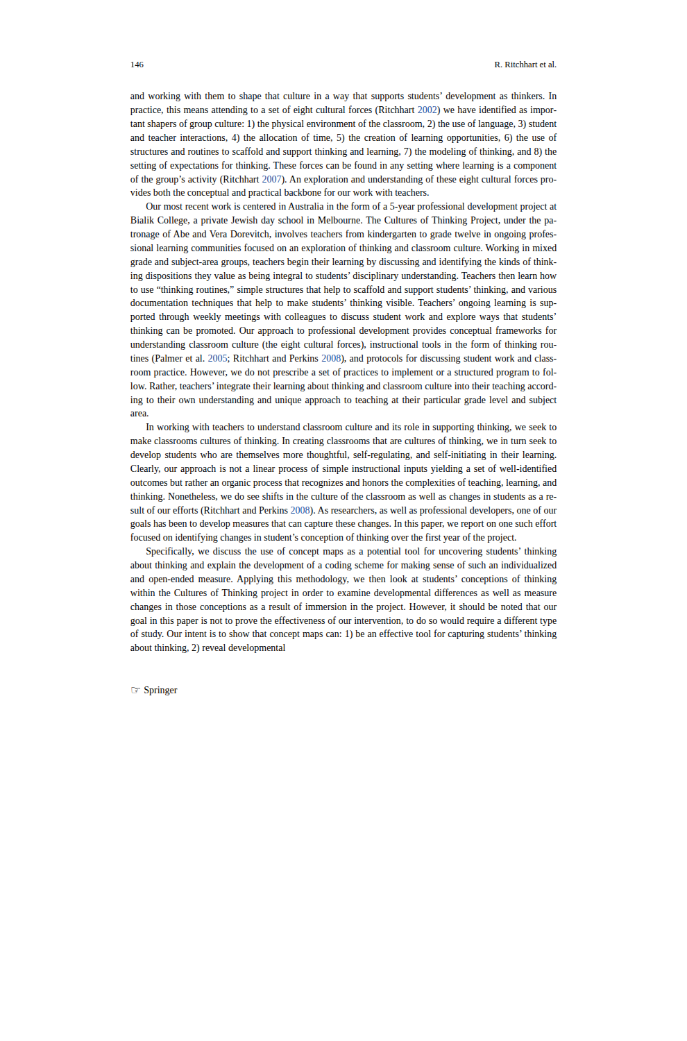146 R. Ritchhart et al.
and working with them to shape that culture in a way that supports students’ development as thinkers. In practice, this means attending to a set of eight cultural forces (Ritchhart 2002) we have identified as important shapers of group culture: 1) the physical environment of the classroom, 2) the use of language, 3) student and teacher interactions, 4) the allocation of time, 5) the creation of learning opportunities, 6) the use of structures and routines to scaffold and support thinking and learning, 7) the modeling of thinking, and 8) the setting of expectations for thinking. These forces can be found in any setting where learning is a component of the group’s activity (Ritchhart 2007). An exploration and understanding of these eight cultural forces provides both the conceptual and practical backbone for our work with teachers.
Our most recent work is centered in Australia in the form of a 5-year professional development project at Bialik College, a private Jewish day school in Melbourne. The Cultures of Thinking Project, under the patronage of Abe and Vera Dorevitch, involves teachers from kindergarten to grade twelve in ongoing professional learning communities focused on an exploration of thinking and classroom culture. Working in mixed grade and subject-area groups, teachers begin their learning by discussing and identifying the kinds of thinking dispositions they value as being integral to students’ disciplinary understanding. Teachers then learn how to use “thinking routines,” simple structures that help to scaffold and support students’ thinking, and various documentation techniques that help to make students’ thinking visible. Teachers’ ongoing learning is supported through weekly meetings with colleagues to discuss student work and explore ways that students’ thinking can be promoted. Our approach to professional development provides conceptual frameworks for understanding classroom culture (the eight cultural forces), instructional tools in the form of thinking routines (Palmer et al. 2005; Ritchhart and Perkins 2008), and protocols for discussing student work and classroom practice. However, we do not prescribe a set of practices to implement or a structured program to follow. Rather, teachers’ integrate their learning about thinking and classroom culture into their teaching according to their own understanding and unique approach to teaching at their particular grade level and subject area.
In working with teachers to understand classroom culture and its role in supporting thinking, we seek to make classrooms cultures of thinking. In creating classrooms that are cultures of thinking, we in turn seek to develop students who are themselves more thoughtful, self-regulating, and self-initiating in their learning. Clearly, our approach is not a linear process of simple instructional inputs yielding a set of well-identified outcomes but rather an organic process that recognizes and honors the complexities of teaching, learning, and thinking. Nonetheless, we do see shifts in the culture of the classroom as well as changes in students as a result of our efforts (Ritchhart and Perkins 2008). As researchers, as well as professional developers, one of our goals has been to develop measures that can capture these changes. In this paper, we report on one such effort focused on identifying changes in student’s conception of thinking over the first year of the project.
Specifically, we discuss the use of concept maps as a potential tool for uncovering students’ thinking about thinking and explain the development of a coding scheme for making sense of such an individualized and open-ended measure. Applying this methodology, we then look at students’ conceptions of thinking within the Cultures of Thinking project in order to examine developmental differences as well as measure changes in those conceptions as a result of immersion in the project. However, it should be noted that our goal in this paper is not to prove the effectiveness of our intervention, to do so would require a different type of study. Our intent is to show that concept maps can: 1) be an effective tool for capturing students’ thinking about thinking, 2) reveal developmental
☞ Springer